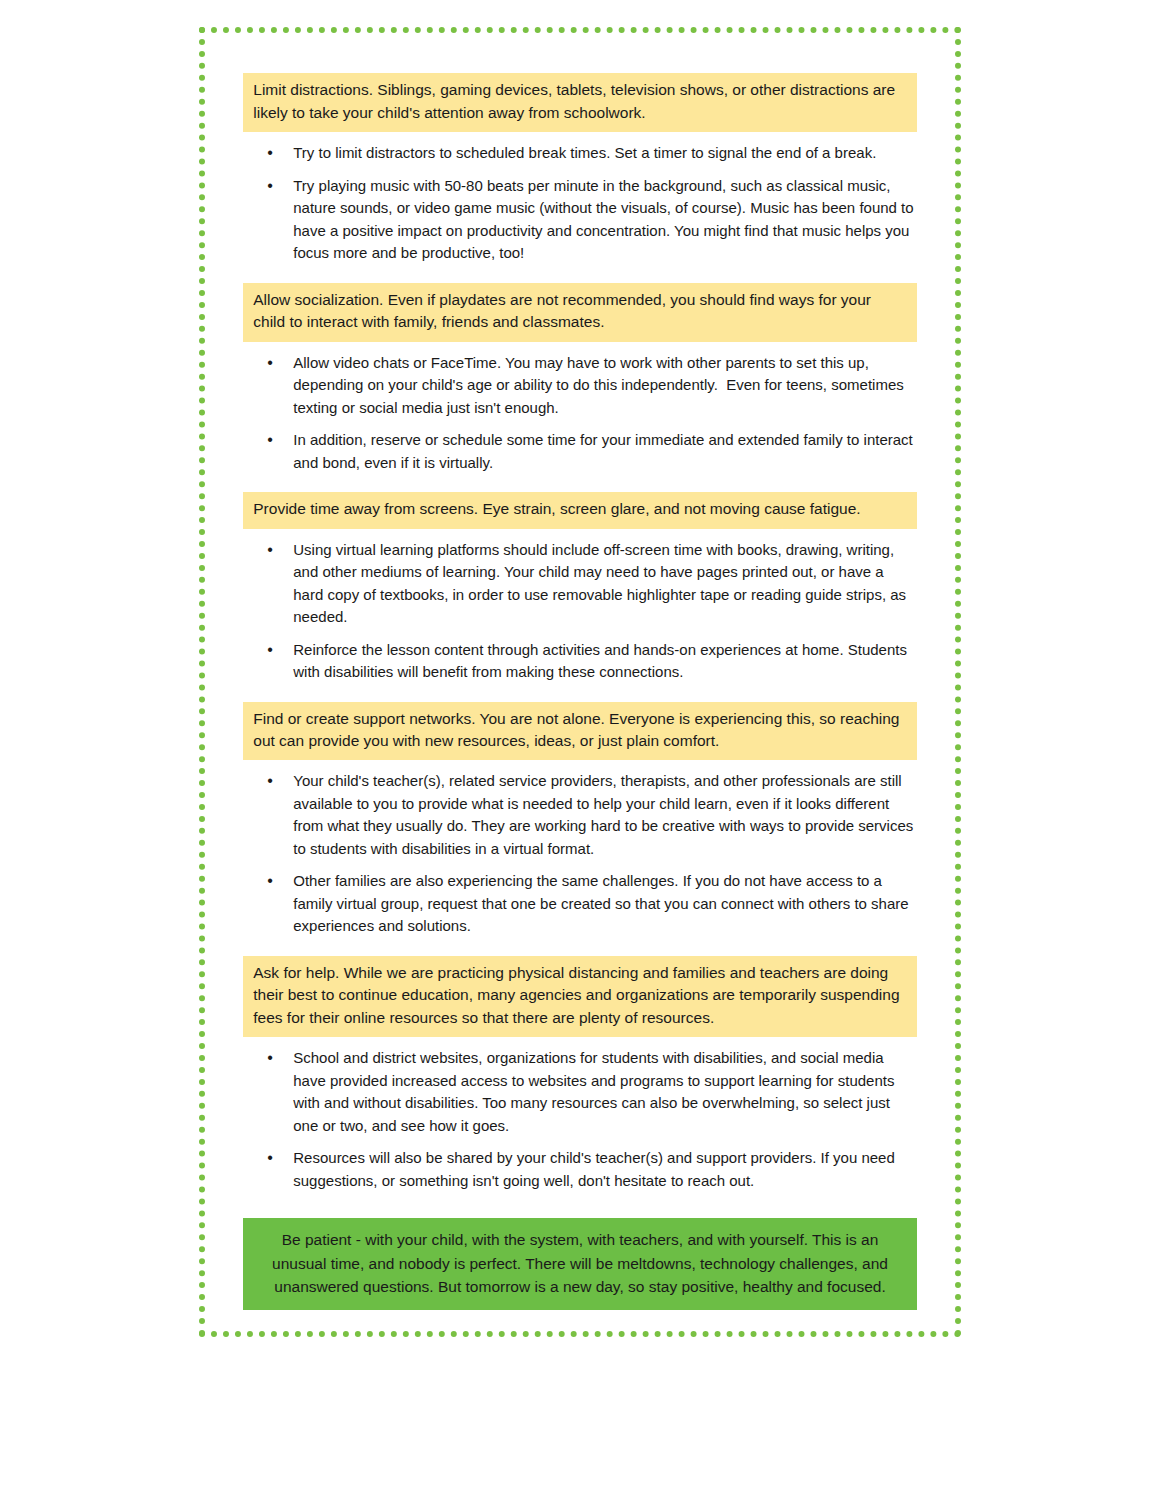Limit distractions. Siblings, gaming devices, tablets, television shows, or other distractions are likely to take your child's attention away from schoolwork.
Try to limit distractors to scheduled break times. Set a timer to signal the end of a break.
Try playing music with 50-80 beats per minute in the background, such as classical music, nature sounds, or video game music (without the visuals, of course). Music has been found to have a positive impact on productivity and concentration. You might find that music helps you focus more and be productive, too!
Allow socialization. Even if playdates are not recommended, you should find ways for your child to interact with family, friends and classmates.
Allow video chats or FaceTime. You may have to work with other parents to set this up, depending on your child's age or ability to do this independently. Even for teens, sometimes texting or social media just isn't enough.
In addition, reserve or schedule some time for your immediate and extended family to interact and bond, even if it is virtually.
Provide time away from screens. Eye strain, screen glare, and not moving cause fatigue.
Using virtual learning platforms should include off-screen time with books, drawing, writing, and other mediums of learning. Your child may need to have pages printed out, or have a hard copy of textbooks, in order to use removable highlighter tape or reading guide strips, as needed.
Reinforce the lesson content through activities and hands-on experiences at home. Students with disabilities will benefit from making these connections.
Find or create support networks. You are not alone. Everyone is experiencing this, so reaching out can provide you with new resources, ideas, or just plain comfort.
Your child's teacher(s), related service providers, therapists, and other professionals are still available to you to provide what is needed to help your child learn, even if it looks different from what they usually do. They are working hard to be creative with ways to provide services to students with disabilities in a virtual format.
Other families are also experiencing the same challenges. If you do not have access to a family virtual group, request that one be created so that you can connect with others to share experiences and solutions.
Ask for help. While we are practicing physical distancing and families and teachers are doing their best to continue education, many agencies and organizations are temporarily suspending fees for their online resources so that there are plenty of resources.
School and district websites, organizations for students with disabilities, and social media have provided increased access to websites and programs to support learning for students with and without disabilities. Too many resources can also be overwhelming, so select just one or two, and see how it goes.
Resources will also be shared by your child's teacher(s) and support providers. If you need suggestions, or something isn't going well, don't hesitate to reach out.
Be patient - with your child, with the system, with teachers, and with yourself. This is an unusual time, and nobody is perfect. There will be meltdowns, technology challenges, and unanswered questions. But tomorrow is a new day, so stay positive, healthy and focused.